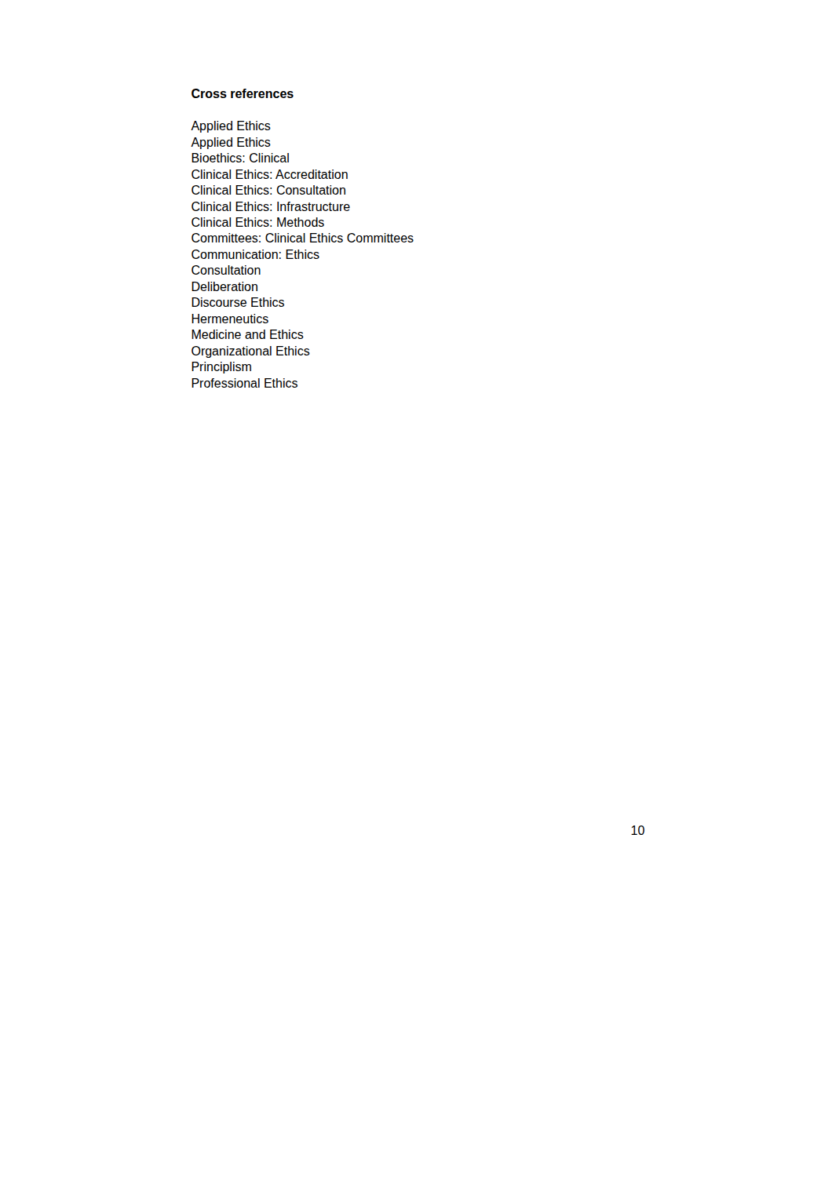Cross references
Applied Ethics
Applied Ethics
Bioethics: Clinical
Clinical Ethics: Accreditation
Clinical Ethics: Consultation
Clinical Ethics: Infrastructure
Clinical Ethics: Methods
Committees: Clinical Ethics Committees
Communication: Ethics
Consultation
Deliberation
Discourse Ethics
Hermeneutics
Medicine and Ethics
Organizational Ethics
Principlism
Professional Ethics
10